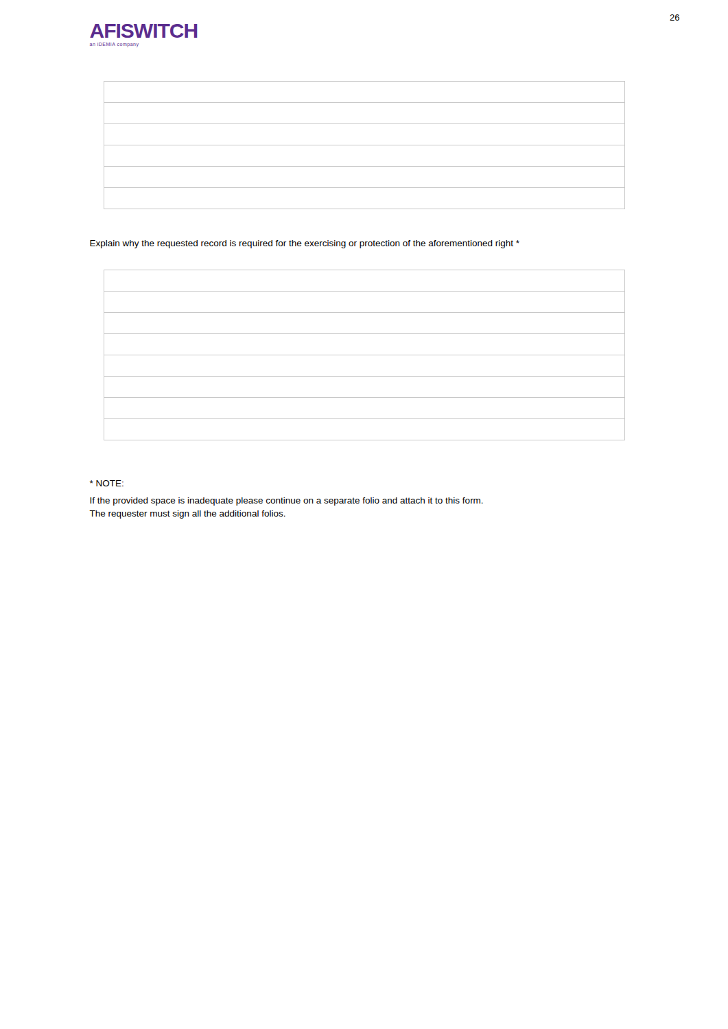26
AFISWITCH
an iDEMIA company
Explain why the requested record is required for the exercising or protection of the aforementioned right *
* NOTE:
If the provided space is inadequate please continue on a separate folio and attach it to this form.
The requester must sign all the additional folios.